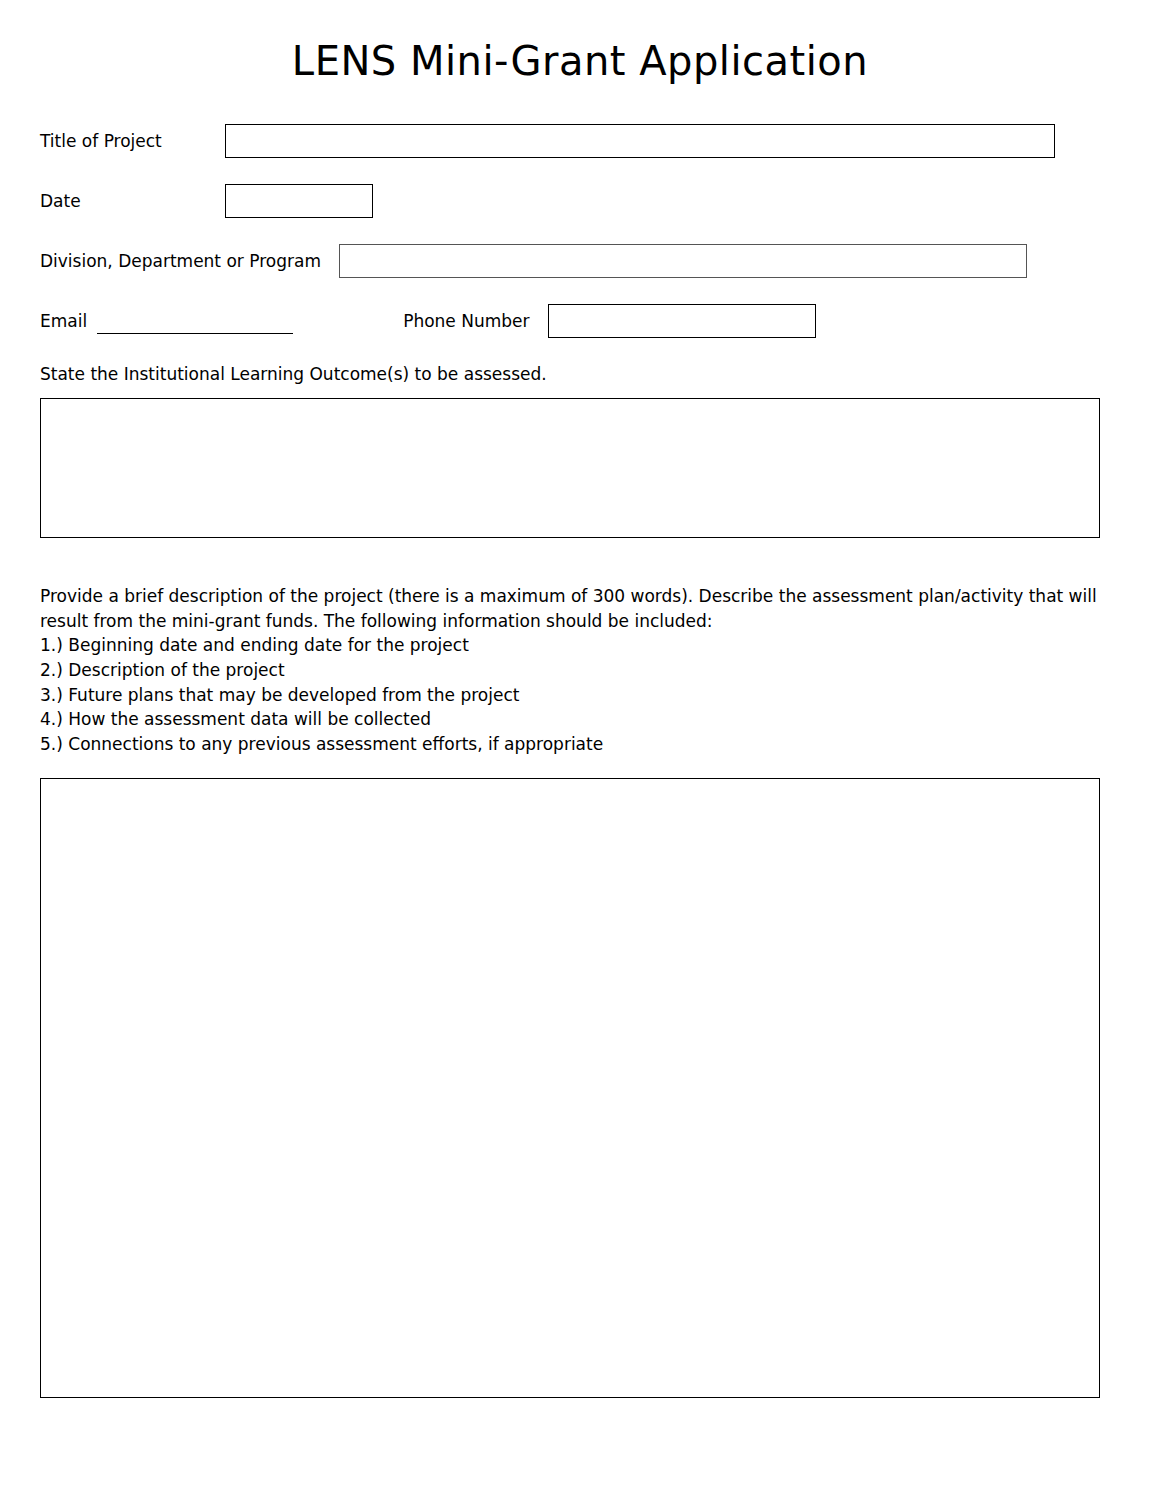LENS Mini-Grant Application
Title of Project
Date
Division, Department or Program
Email Phone Number
State the Institutional Learning Outcome(s) to be assessed.
Provide a brief description of the project (there is a maximum of 300 words). Describe the assessment plan/activity that will result from the mini-grant funds. The following information should be included:
1.) Beginning date and ending date for the project
2.) Description of the project
3.) Future plans that may be developed from the project
4.) How the assessment data will be collected
5.) Connections to any previous assessment efforts, if appropriate